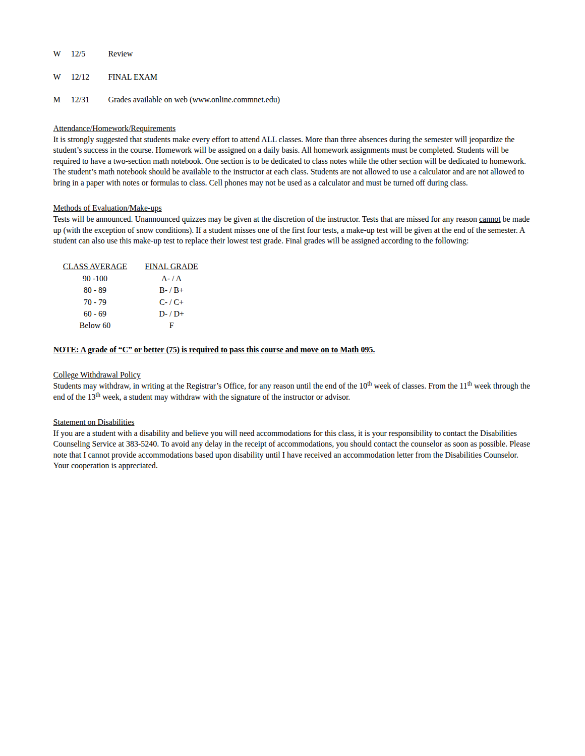W 12/5 Review
W 12/12 FINAL EXAM
M 12/31 Grades available on web (www.online.commnet.edu)
Attendance/Homework/Requirements
It is strongly suggested that students make every effort to attend ALL classes. More than three absences during the semester will jeopardize the student’s success in the course. Homework will be assigned on a daily basis. All homework assignments must be completed. Students will be required to have a two-section math notebook. One section is to be dedicated to class notes while the other section will be dedicated to homework. The student’s math notebook should be available to the instructor at each class. Students are not allowed to use a calculator and are not allowed to bring in a paper with notes or formulas to class. Cell phones may not be used as a calculator and must be turned off during class.
Methods of Evaluation/Make-ups
Tests will be announced. Unannounced quizzes may be given at the discretion of the instructor. Tests that are missed for any reason cannot be made up (with the exception of snow conditions). If a student misses one of the first four tests, a make-up test will be given at the end of the semester. A student can also use this make-up test to replace their lowest test grade. Final grades will be assigned according to the following:
| CLASS AVERAGE | FINAL GRADE |
| --- | --- |
| 90 -100 | A- / A |
| 80 - 89 | B- / B+ |
| 70 - 79 | C- / C+ |
| 60 - 69 | D- / D+ |
| Below 60 | F |
NOTE: A grade of “C” or better (75) is required to pass this course and move on to Math 095.
College Withdrawal Policy
Students may withdraw, in writing at the Registrar’s Office, for any reason until the end of the 10th week of classes. From the 11th week through the end of the 13th week, a student may withdraw with the signature of the instructor or advisor.
Statement on Disabilities
If you are a student with a disability and believe you will need accommodations for this class, it is your responsibility to contact the Disabilities Counseling Service at 383-5240. To avoid any delay in the receipt of accommodations, you should contact the counselor as soon as possible. Please note that I cannot provide accommodations based upon disability until I have received an accommodation letter from the Disabilities Counselor. Your cooperation is appreciated.